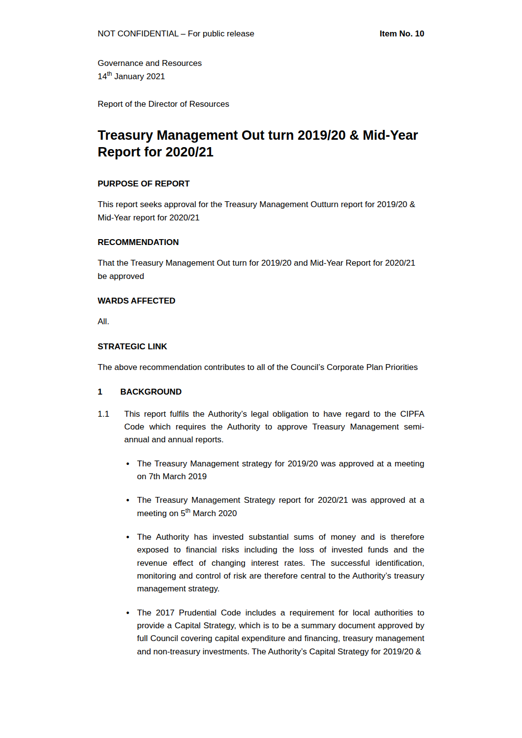NOT CONFIDENTIAL – For public release
Item No. 10
Governance and Resources
14th January 2021
Report of the Director of Resources
Treasury Management Out turn 2019/20 & Mid-Year Report for 2020/21
Purpose of Report
This report seeks approval for the Treasury Management Outturn report for 2019/20 & Mid-Year report for 2020/21
Recommendation
That the Treasury Management Out turn for 2019/20 and Mid-Year Report for 2020/21 be approved
Wards Affected
All.
Strategic Link
The above recommendation contributes to all of the Council’s Corporate Plan Priorities
1 Background
1.1
This report fulfils the Authority’s legal obligation to have regard to the CIPFA Code which requires the Authority to approve Treasury Management semi-annual and annual reports.
The Treasury Management strategy for 2019/20 was approved at a meeting on 7th March 2019
The Treasury Management Strategy report for 2020/21 was approved at a meeting on 5th March 2020
The Authority has invested substantial sums of money and is therefore exposed to financial risks including the loss of invested funds and the revenue effect of changing interest rates. The successful identification, monitoring and control of risk are therefore central to the Authority’s treasury management strategy.
The 2017 Prudential Code includes a requirement for local authorities to provide a Capital Strategy, which is to be a summary document approved by full Council covering capital expenditure and financing, treasury management and non-treasury investments. The Authority’s Capital Strategy for 2019/20 &